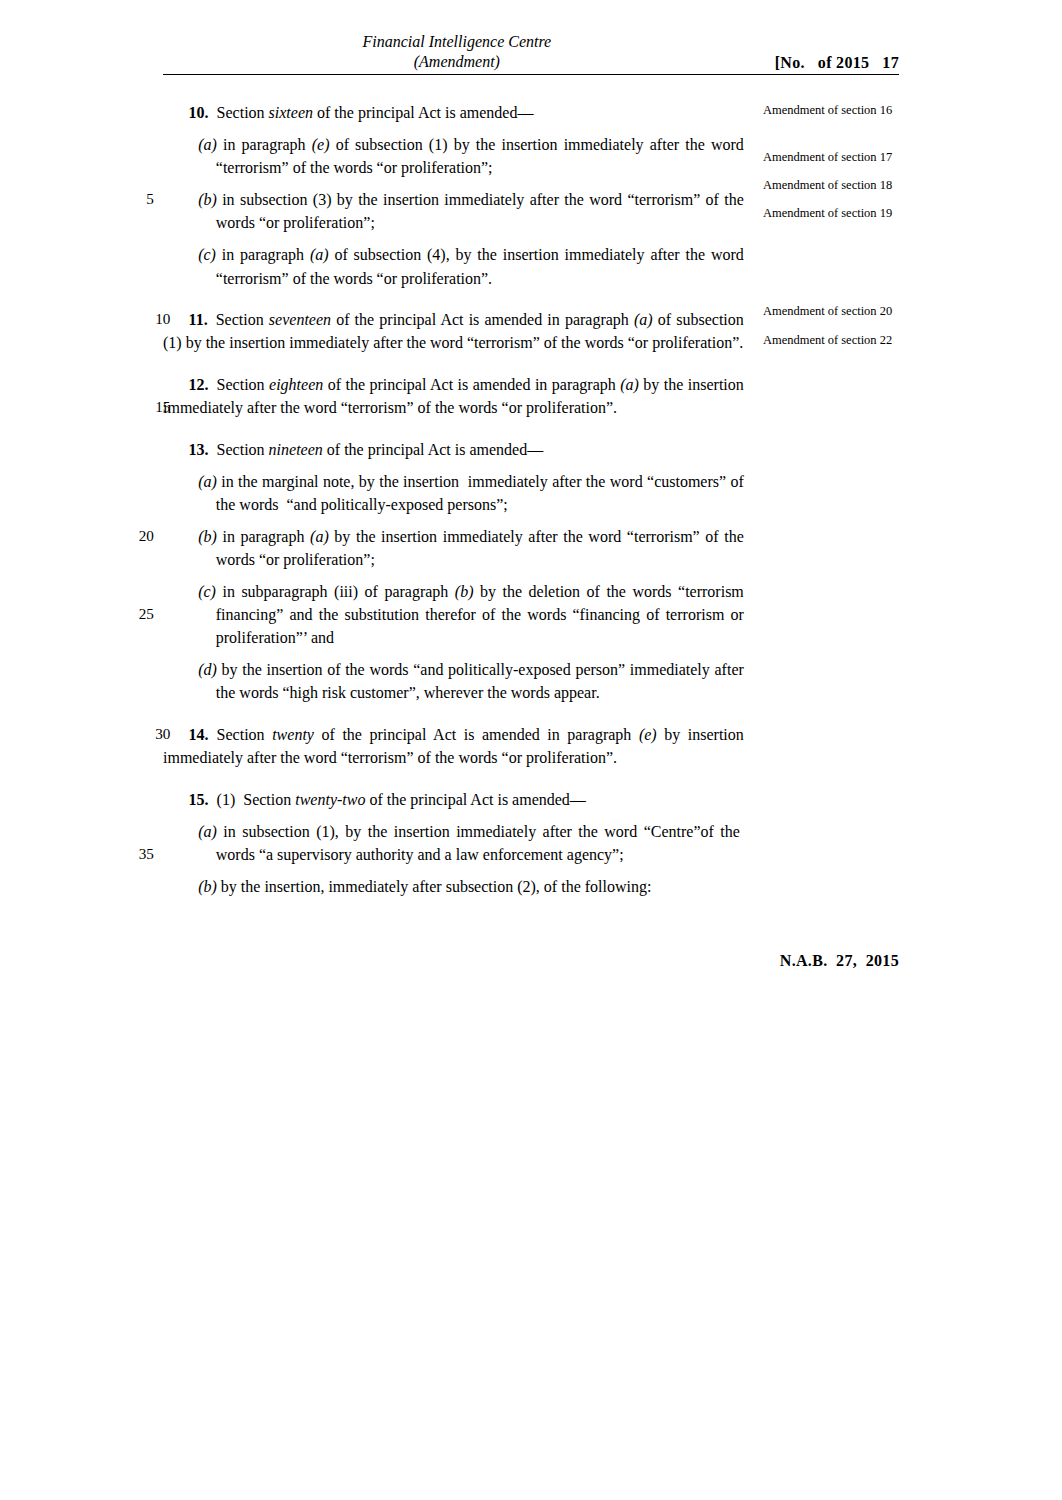Financial Intelligence Centre (Amendment)
[No. of 2015 17
10. Section sixteen of the principal Act is amended—
(a) in paragraph (e) of subsection (1) by the insertion immediately after the word “terrorism” of the words “or proliferation”;
5(b) in subsection (3) by the insertion immediately after the word “terrorism” of the words “or proliferation”;
(c) in paragraph (a) of subsection (4), by the insertion immediately after the word “terrorism” of the words “or proliferation”.
1011. Section seventeen of the principal Act is amended in paragraph (a) of subsection (1) by the insertion immediately after the word “terrorism” of the words “or proliferation”.
12. Section eighteen of the principal Act is amended in paragraph (a) by the insertion immediately after the word 15“terrorism” of the words “or proliferation”.
13. Section nineteen of the principal Act is amended—
(a) in the marginal note, by the insertion immediately after the word “customers” of the words “and politically-exposed persons”;
20(b) in paragraph (a) by the insertion immediately after the word “terrorism” of the words “or proliferation”;
(c) in subparagraph (iii) of paragraph (b) by the deletion of the words “terrorism financing” and the substitution therefor of the words “financing of terrorism or 25proliferation”’ and
(d) by the insertion of the words “and politically-exposed person” immediately after the words “high risk customer”, wherever the words appear.
14. Section twenty of the principal Act is amended in paragraph 30(e) by insertion immediately after the word “terrorism” of the words “or proliferation”.
15.(1) Section twenty-two of the principal Act is amended—
(a) in subsection (1), by the insertion immediately after the word “Centre”of the words “a supervisory authority 35and a law enforcement agency”;
(b) by the insertion, immediately after subsection (2), of the following:
Amendment of section 16
Amendment of section 17
Amendment of section 18
Amendment of section 19
Amendment of section 20
Amendment of section 22
N.A.B. 27, 2015